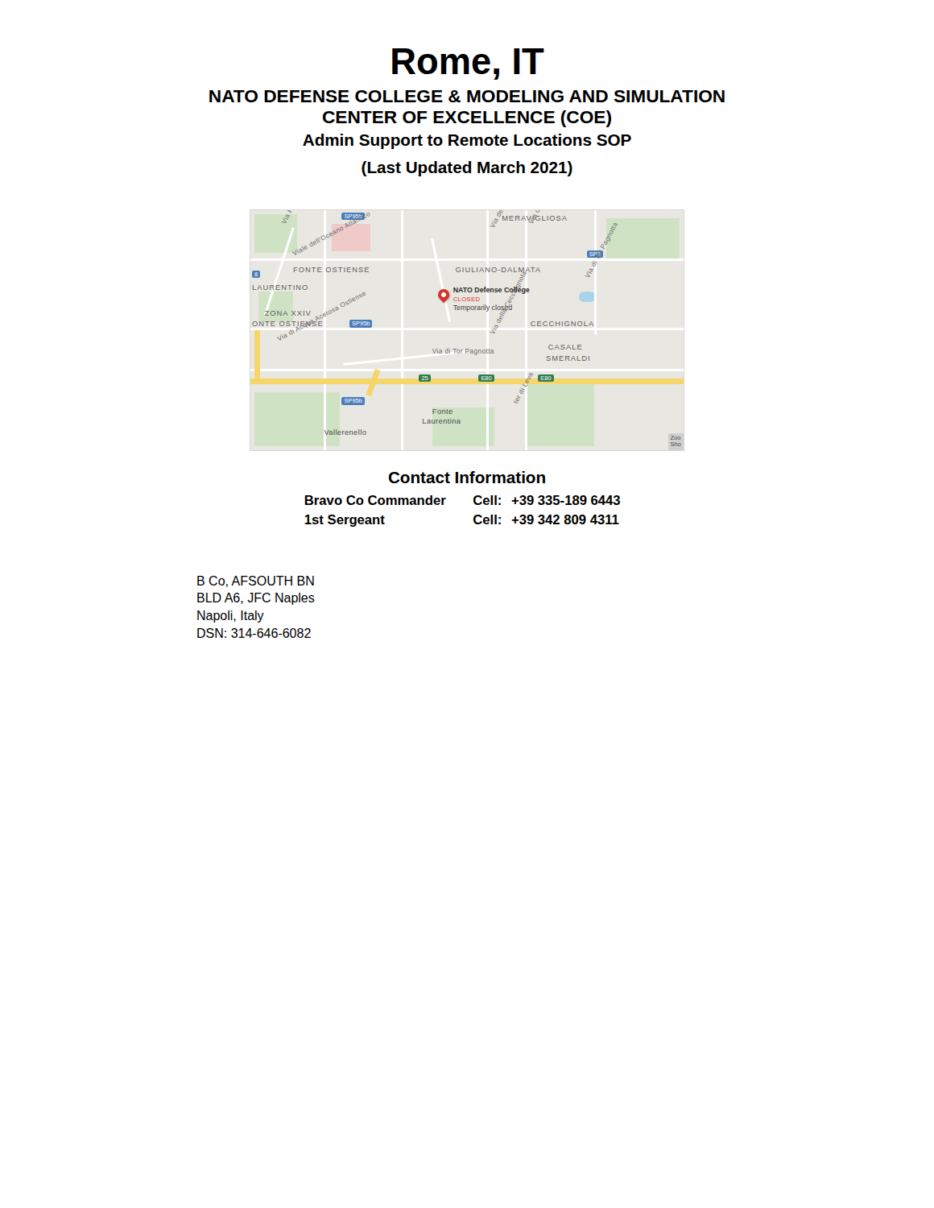Rome, IT
NATO DEFENSE COLLEGE & MODELING AND SIMULATION
CENTER OF EXCELLENCE (COE)
Admin Support to Remote Locations SOP
(Last Updated March 2021)
SP95b
SP3
SP95b
SP95b
25
E80
E80
8
MERAVIGLIOSA
GIULIANO-DALMATA
FONTE OSTIENSE
LAURENTINO
ZONA XXIV
ONTE OSTIENSE
CECCHIGNOLA
CASALE
SMERALDI
Fonte
Laurentina
Vallerenello
Via Ru
Viale dell'Oceano Atlantico
Via della Cecchignola
Via della Cecchignola
Via della Cecchignola
Via di Tor Pagnotta
Via di Acqua Acetosa Ostiense
Via di Tor Pagnotta
ter di Leva
NATO Defense College
CLOSED
Temporarily closed
Zoo
Sho
Contact Information
| Bravo Co Commander | Cell: | +39 335-189 6443 |
| 1st Sergeant | Cell: | +39 342 809 4311 |
B Co, AFSOUTH BN
BLD A6, JFC Naples
Napoli, Italy
DSN: 314-646-6082